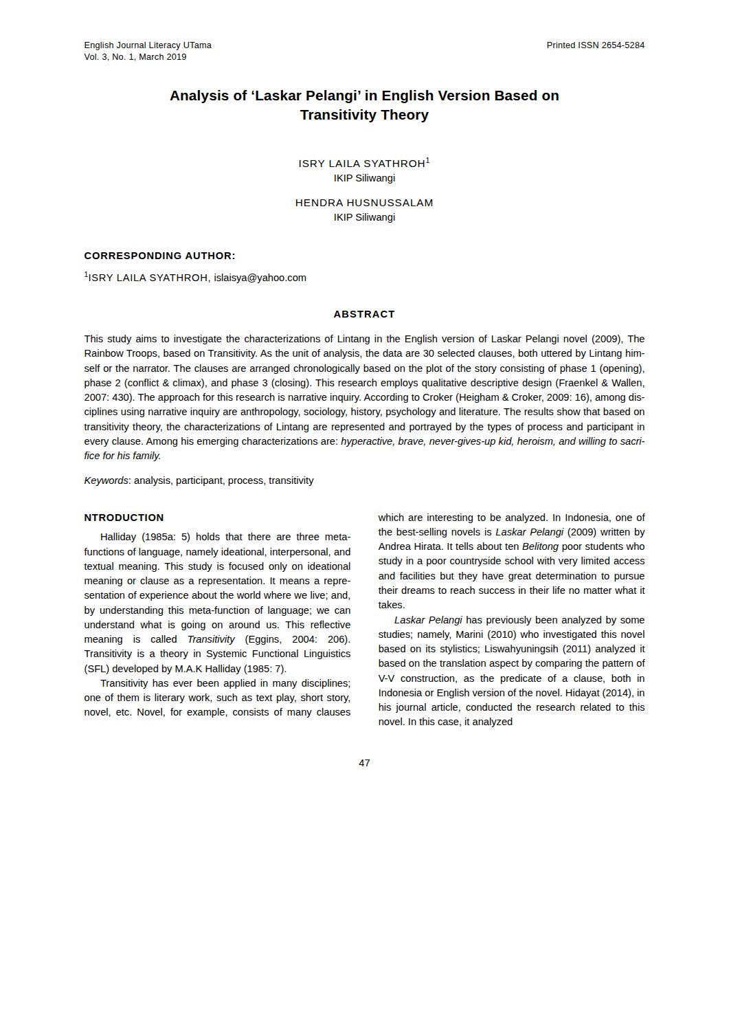English Journal Literacy UTama
Vol. 3, No. 1, March 2019
Printed ISSN 2654-5284
Analysis of ‘Laskar Pelangi’ in English Version Based on
Transitivity Theory
ISRY LAILA SYATHROH1
IKIP Siliwangi
HENDRA HUSNUSSALAM
IKIP Siliwangi
Corresponding Author:
1 Isry Laila Syathroh, islaisya@yahoo.com
Abstract
This study aims to investigate the characterizations of Lintang in the English version of Laskar Pelangi novel (2009), The Rainbow Troops, based on Transitivity. As the unit of analysis, the data are 30 selected clauses, both uttered by Lintang himself or the narrator. The clauses are arranged chronologically based on the plot of the story consisting of phase 1 (opening), phase 2 (conflict & climax), and phase 3 (closing). This research employs qualitative descriptive design (Fraenkel & Wallen, 2007: 430). The approach for this research is narrative inquiry. According to Croker (Heigham & Croker, 2009: 16), among disciplines using narrative inquiry are anthropology, sociology, history, psychology and literature. The results show that based on transitivity theory, the characterizations of Lintang are represented and portrayed by the types of process and participant in every clause. Among his emerging characterizations are: hyperactive, brave, never-gives-up kid, heroism, and willing to sacrifice for his family.
Keywords: analysis, participant, process, transitivity
NTRODUCTION
Halliday (1985a: 5) holds that there are three meta-functions of language, namely ideational, interpersonal, and textual meaning. This study is focused only on ideational meaning or clause as a representation. It means a representation of experience about the world where we live; and, by understanding this meta-function of language; we can understand what is going on around us. This reflective meaning is called Transitivity (Eggins, 2004: 206). Transitivity is a theory in Systemic Functional Linguistics (SFL) developed by M.A.K Halliday (1985: 7).
Transitivity has ever been applied in many disciplines; one of them is literary work, such as text play, short story, novel, etc. Novel, for example, consists of many clauses which are interesting to be analyzed. In Indonesia, one of the best-selling novels is Laskar Pelangi (2009) written by Andrea Hirata. It tells about ten Belitong poor students who study in a poor countryside school with very limited access and facilities but they have great determination to pursue their dreams to reach success in their life no matter what it takes.
Laskar Pelangi has previously been analyzed by some studies; namely, Marini (2010) who investigated this novel based on its stylistics; Liswahyuningsih (2011) analyzed it based on the translation aspect by comparing the pattern of V-V construction, as the predicate of a clause, both in Indonesia or English version of the novel. Hidayat (2014), in his journal article, conducted the research related to this novel. In this case, it analyzed
47